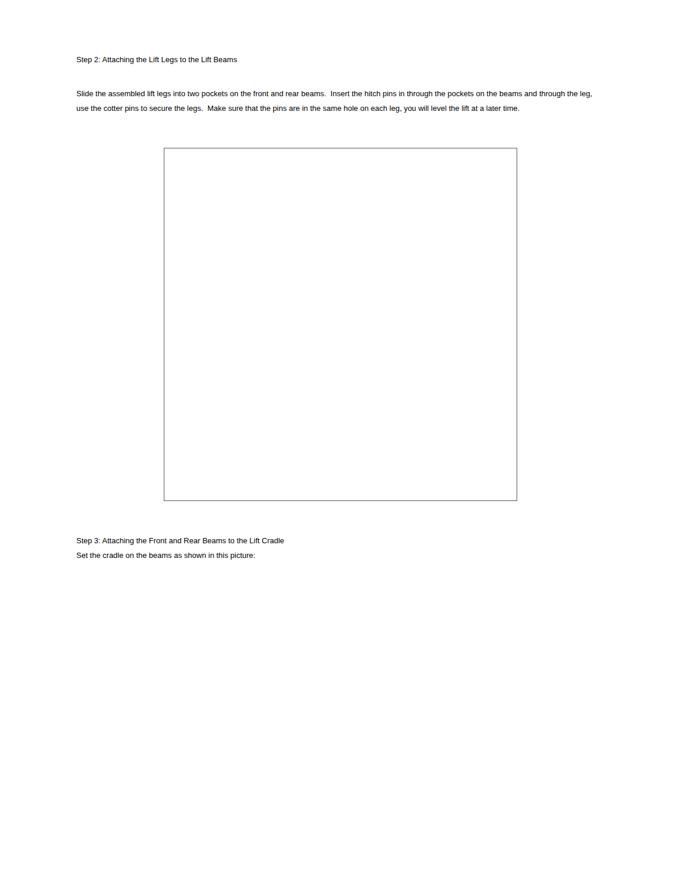Step 2: Attaching the Lift Legs to the Lift Beams
Slide the assembled lift legs into two pockets on the front and rear beams. Insert the hitch pins in through the pockets on the beams and through the leg, use the cotter pins to secure the legs. Make sure that the pins are in the same hole on each leg, you will level the lift at a later time.
Step 3: Attaching the Front and Rear Beams to the Lift Cradle
Set the cradle on the beams as shown in this picture: